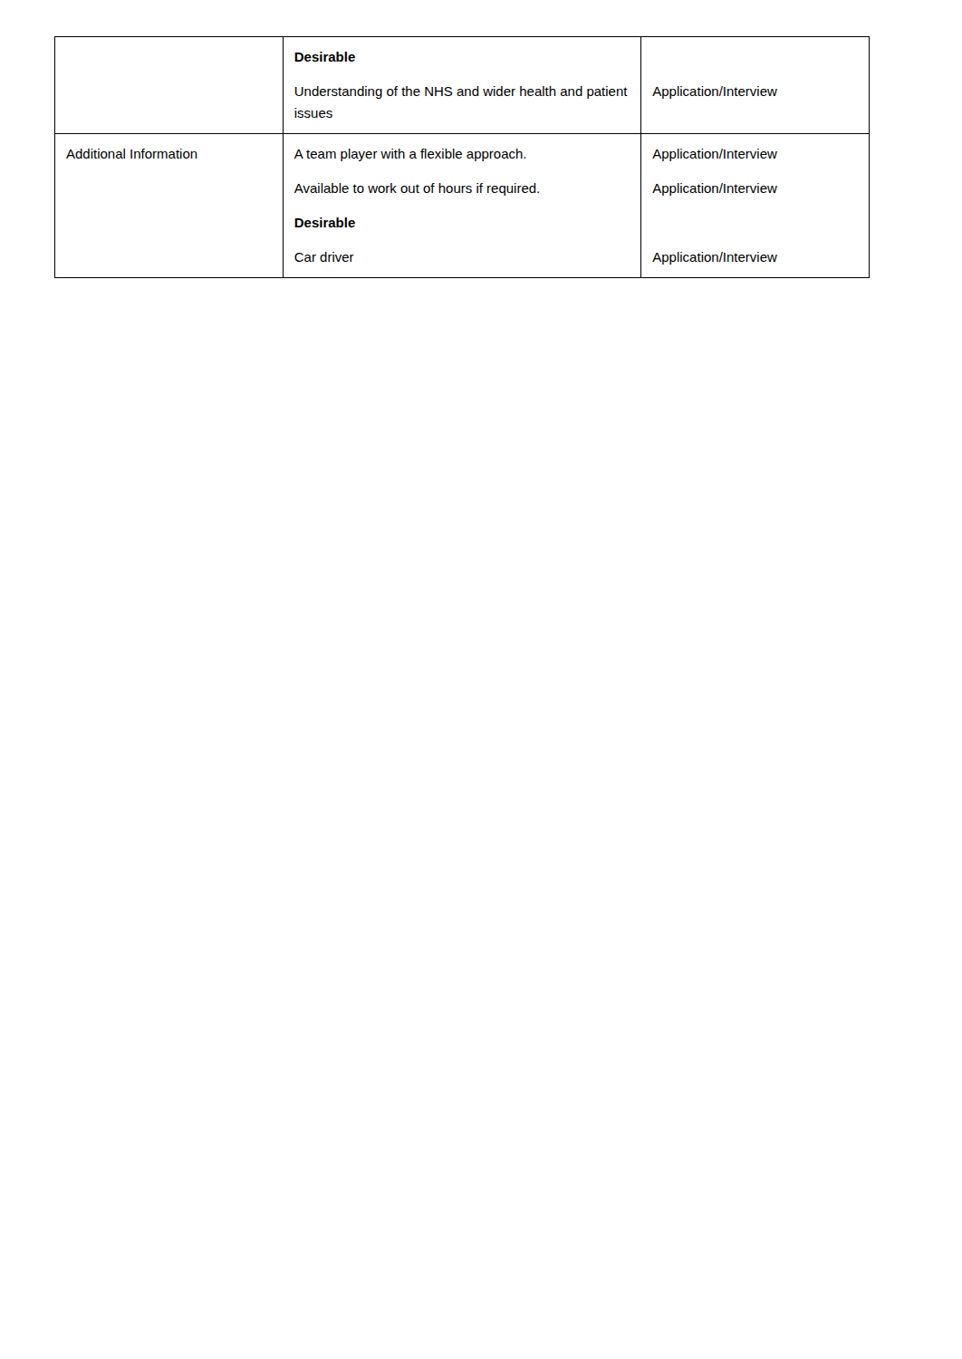| | Desirable Understanding of the NHS and wider health and patient issues | Application/Interview |
| Additional Information | A team player with a flexible approach. Available to work out of hours if required. Desirable Car driver | Application/Interview Application/Interview Application/Interview |